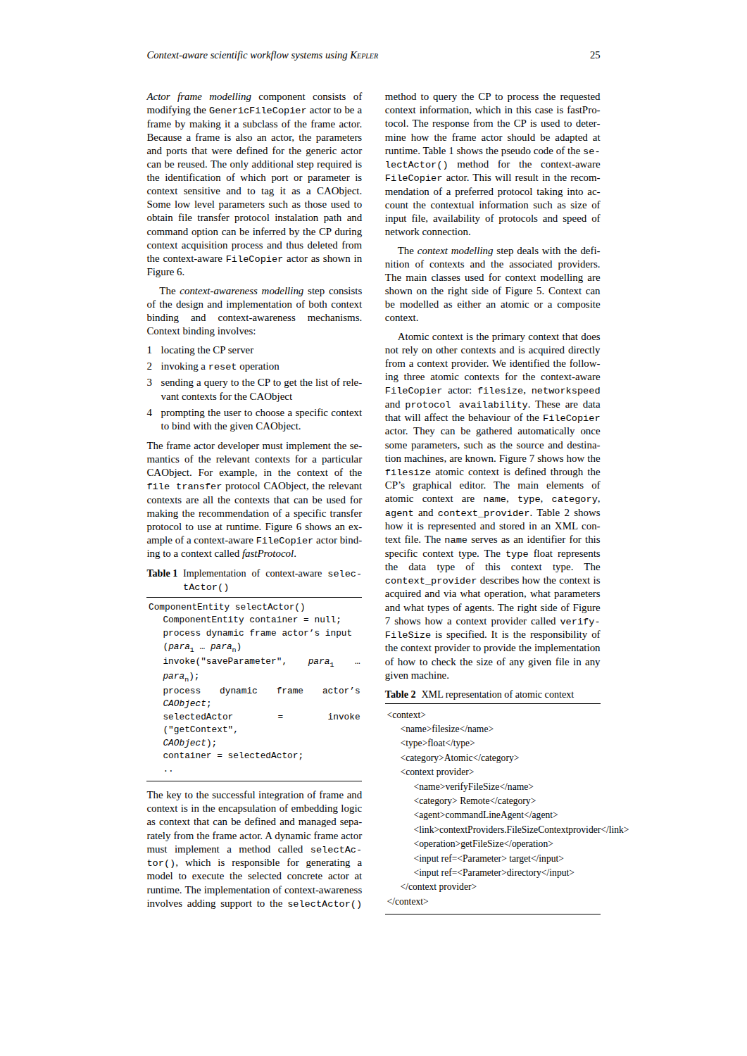Context-aware scientific workflow systems using Kepler
25
Actor frame modelling component consists of modifying the GenericFileCopier actor to be a frame by making it a subclass of the frame actor. Because a frame is also an actor, the parameters and ports that were defined for the generic actor can be reused. The only additional step required is the identification of which port or parameter is context sensitive and to tag it as a CAObject. Some low level parameters such as those used to obtain file transfer protocol instalation path and command option can be inferred by the CP during context acquisition process and thus deleted from the context-aware FileCopier actor as shown in Figure 6.
The context-awareness modelling step consists of the design and implementation of both context binding and context-awareness mechanisms. Context binding involves:
locating the CP server
invoking a reset operation
sending a query to the CP to get the list of relevant contexts for the CAObject
prompting the user to choose a specific context to bind with the given CAObject.
The frame actor developer must implement the semantics of the relevant contexts for a particular CAObject. For example, in the context of the file transfer protocol CAObject, the relevant contexts are all the contexts that can be used for making the recommendation of a specific transfer protocol to use at runtime. Figure 6 shows an example of a context-aware FileCopier actor binding to a context called fastProtocol.
Table 1 Implementation of context-aware selectActor()
ComponentEntity selectActor() ComponentEntity container = null; process dynamic frame actor’s input (para 1 … para n) invoke("saveParameter", para 1 … para n); process dynamic frame actor’s CAObject; selectedActor = invoke ("getContext", CAObject); container = selectedActor; ..
The key to the successful integration of frame and context is in the encapsulation of embedding logic as context that can be defined and managed separately from the frame actor. A dynamic frame actor must implement a method called selectActor(), which is responsible for generating a model to execute the selected concrete actor at runtime. The implementation of context-awareness involves adding support to the selectActor() method to query the CP to process the requested context information, which in this case is fastProtocol. The response from the CP is used to determine how the frame actor should be adapted at runtime. Table 1 shows the pseudo code of the selectActor() method for the context-aware FileCopier actor. This will result in the recommendation of a preferred protocol taking into account the contextual information such as size of input file, availability of protocols and speed of network connection.
The context modelling step deals with the definition of contexts and the associated providers. The main classes used for context modelling are shown on the right side of Figure 5. Context can be modelled as either an atomic or a composite context.
Atomic context is the primary context that does not rely on other contexts and is acquired directly from a context provider. We identified the following three atomic contexts for the context-aware FileCopier actor: filesize, networkspeed and protocol availability. These are data that will affect the behaviour of the FileCopier actor. They can be gathered automatically once some parameters, such as the source and destination machines, are known. Figure 7 shows how the filesize atomic context is defined through the CP’s graphical editor. The main elements of atomic context are name, type, category, agent and context_provider. Table 2 shows how it is represented and stored in an XML context file. The name serves as an identifier for this specific context type. The type float represents the data type of this context type. The context_provider describes how the context is acquired and via what operation, what parameters and what types of agents. The right side of Figure 7 shows how a context provider called verifyFileSize is specified. It is the responsibility of the context provider to provide the implementation of how to check the size of any given file in any given machine.
Table 2 XML representation of atomic context
<context> <name>filesize</name> <type>float</type> <category>Atomic</category> <context provider> <name>verifyFileSize</name> <category> Remote</category> <agent>commandLineAgent</agent> <link>contextProviders.FileSizeContextprovider</link> <operation>getFileSize</operation> <input ref=<Parameter> target</input> <input ref=<Parameter>directory</input> </context provider> </context>